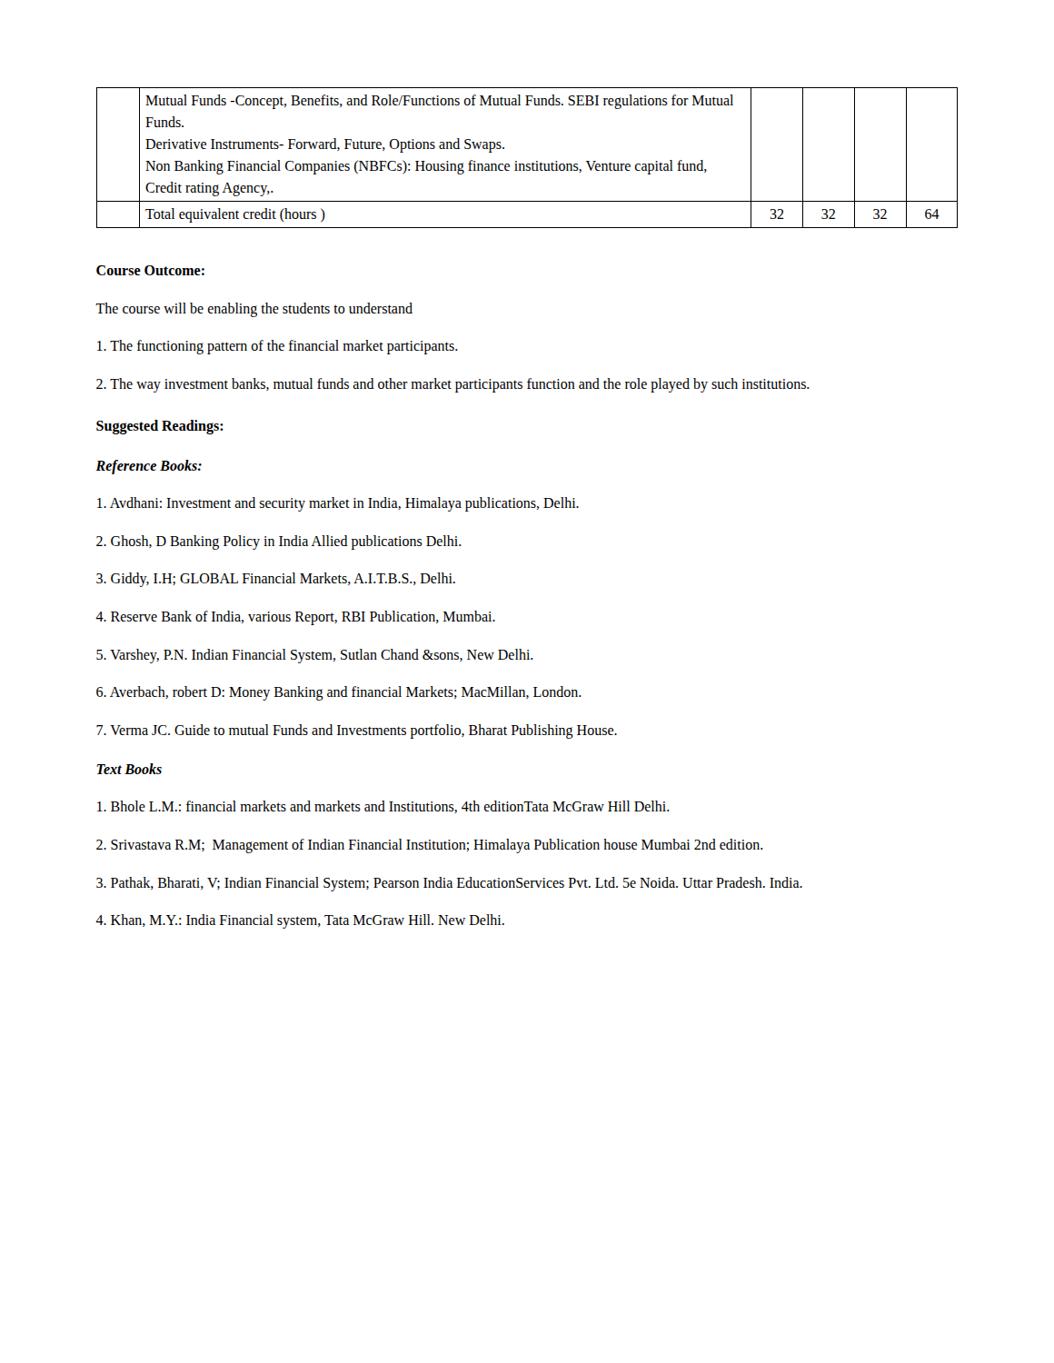| | Mutual Funds -Concept, Benefits, and Role/Functions of Mutual Funds. SEBI regulations for Mutual Funds. Derivative Instruments- Forward, Future, Options and Swaps. Non Banking Financial Companies (NBFCs): Housing finance institutions, Venture capital fund, Credit rating Agency,. | | | | |
| | Total equivalent credit (hours ) | 32 | 32 | 32 | 64 |
Course Outcome:
The course will be enabling the students to understand
1. The functioning pattern of the financial market participants.
2. The way investment banks, mutual funds and other market participants function and the role played by such institutions.
Suggested Readings:
Reference Books:
1. Avdhani: Investment and security market in India, Himalaya publications, Delhi.
2. Ghosh, D Banking Policy in India Allied publications Delhi.
3. Giddy, I.H; GLOBAL Financial Markets, A.I.T.B.S., Delhi.
4. Reserve Bank of India, various Report, RBI Publication, Mumbai.
5. Varshey, P.N. Indian Financial System, Sutlan Chand &sons, New Delhi.
6. Averbach, robert D: Money Banking and financial Markets; MacMillan, London.
7. Verma JC. Guide to mutual Funds and Investments portfolio, Bharat Publishing House.
Text Books
1. Bhole L.M.: financial markets and markets and Institutions, 4th editionTata McGraw Hill Delhi.
2. Srivastava R.M; Management of Indian Financial Institution; Himalaya Publication house Mumbai 2nd edition.
3. Pathak, Bharati, V; Indian Financial System; Pearson India EducationServices Pvt. Ltd. 5e Noida. Uttar Pradesh. India.
4. Khan, M.Y.: India Financial system, Tata McGraw Hill. New Delhi.